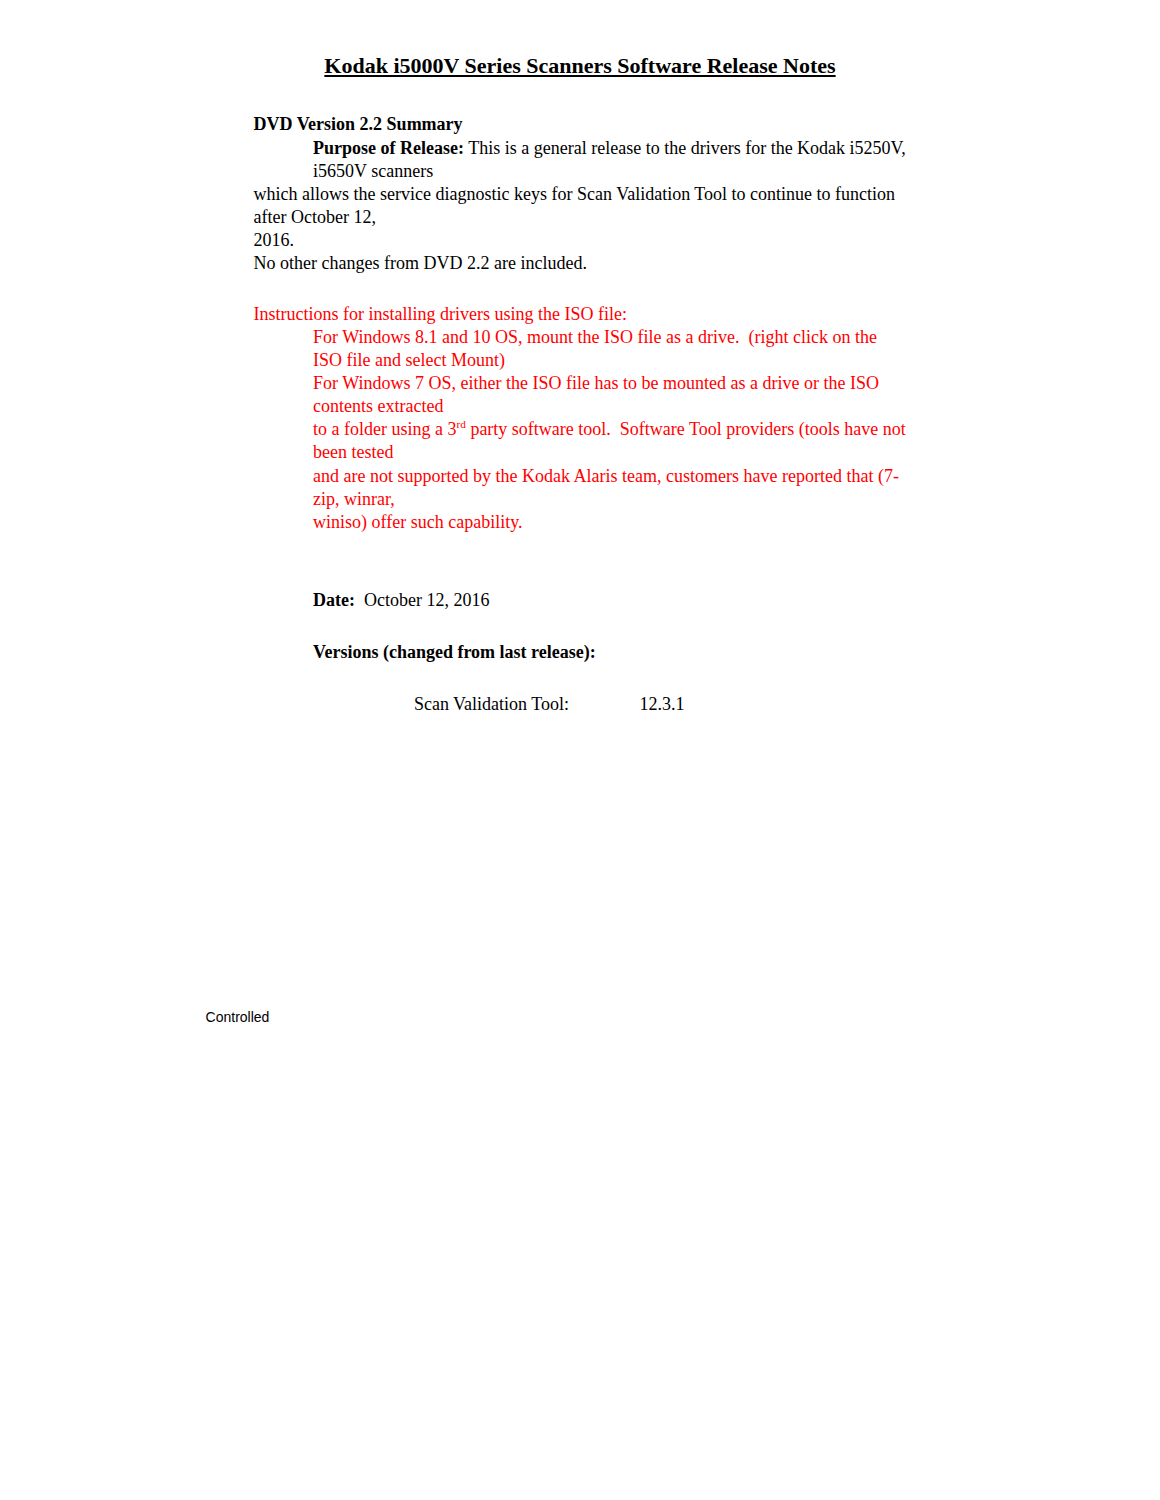Kodak i5000V Series Scanners Software Release Notes
DVD Version 2.2 Summary
Purpose of Release: This is a general release to the drivers for the Kodak i5250V, i5650V scanners
which allows the service diagnostic keys for Scan Validation Tool to continue to function after October 12,
2016.
No other changes from DVD 2.2 are included.
Instructions for installing drivers using the ISO file:
For Windows 8.1 and 10 OS, mount the ISO file as a drive. (right click on the ISO file and select Mount)
For Windows 7 OS, either the ISO file has to be mounted as a drive or the ISO contents extracted
to a folder using a 3rd party software tool. Software Tool providers (tools have not been tested
and are not supported by the Kodak Alaris team, customers have reported that (7-zip, winrar,
winiso) offer such capability.
Date: October 12, 2016
Versions (changed from last release):
Scan Validation Tool: 12.3.1
Controlled